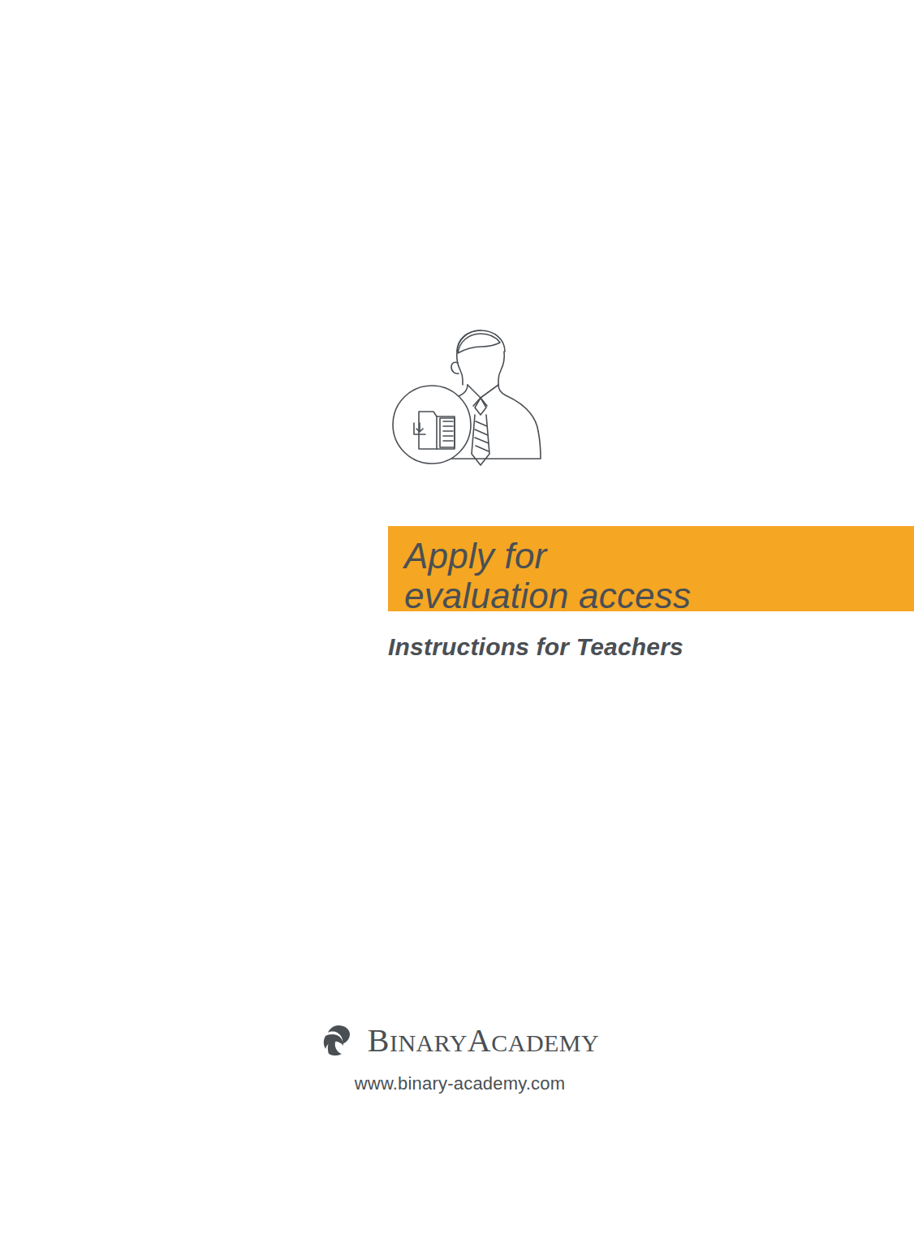Apply for
evaluation access
Instructions for Teachers
BINARY ACADEMY
www.binary-academy.com